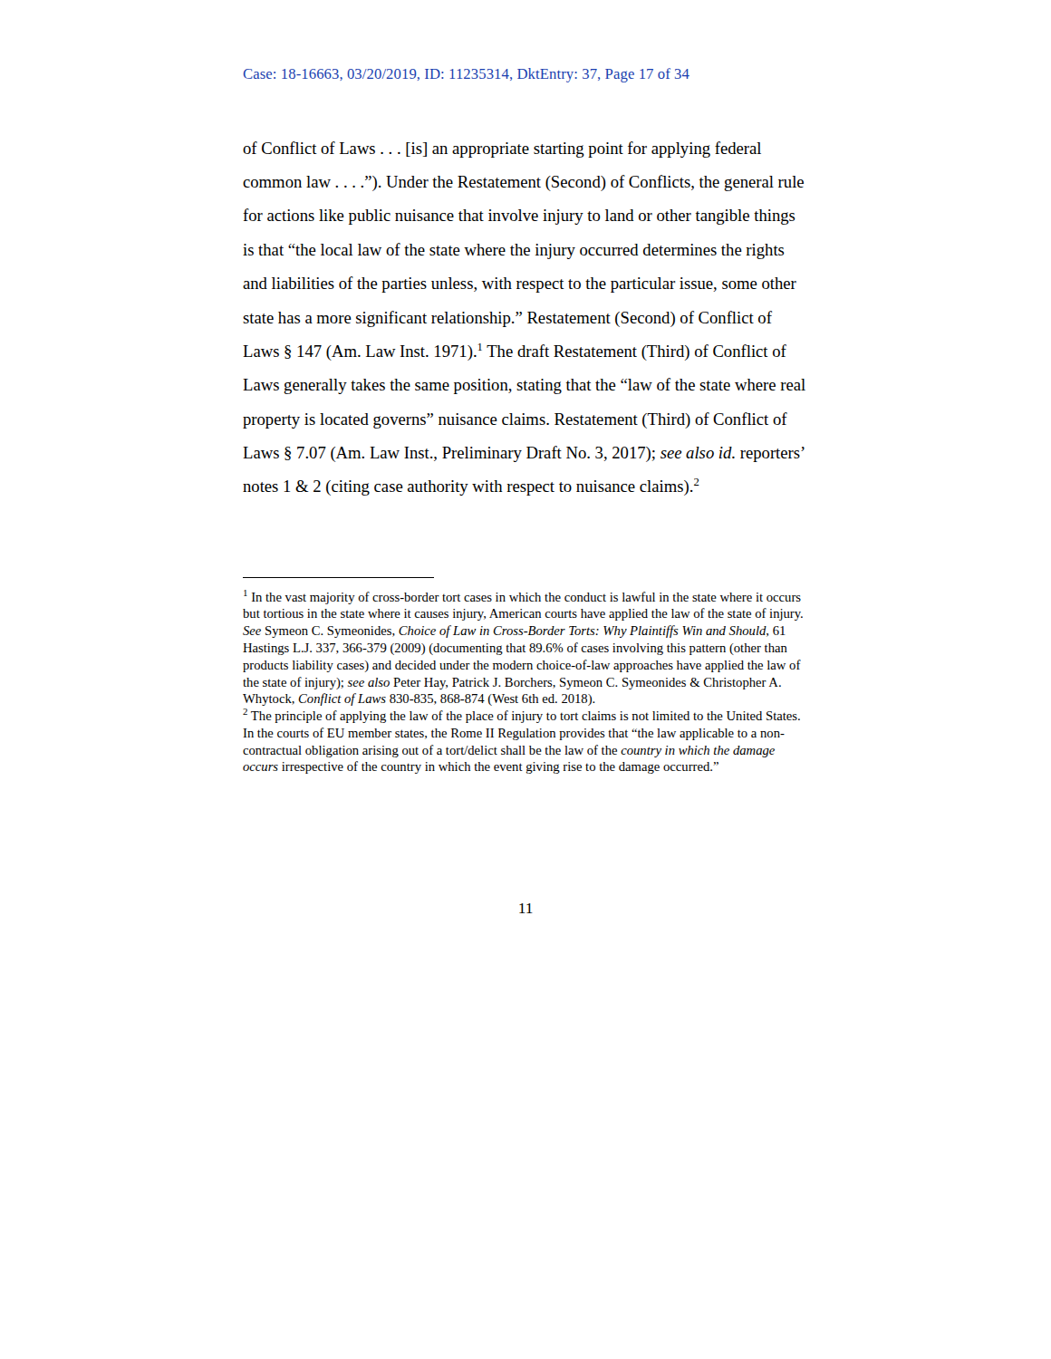Case: 18-16663, 03/20/2019, ID: 11235314, DktEntry: 37, Page 17 of 34
of Conflict of Laws . . . [is] an appropriate starting point for applying federal common law . . . .”). Under the Restatement (Second) of Conflicts, the general rule for actions like public nuisance that involve injury to land or other tangible things is that “the local law of the state where the injury occurred determines the rights and liabilities of the parties unless, with respect to the particular issue, some other state has a more significant relationship.” Restatement (Second) of Conflict of Laws § 147 (Am. Law Inst. 1971).1 The draft Restatement (Third) of Conflict of Laws generally takes the same position, stating that the “law of the state where real property is located governs” nuisance claims. Restatement (Third) of Conflict of Laws § 7.07 (Am. Law Inst., Preliminary Draft No. 3, 2017); see also id. reporters’ notes 1 & 2 (citing case authority with respect to nuisance claims).2
1 In the vast majority of cross-border tort cases in which the conduct is lawful in the state where it occurs but tortious in the state where it causes injury, American courts have applied the law of the state of injury. See Symeon C. Symeonides, Choice of Law in Cross-Border Torts: Why Plaintiffs Win and Should, 61 Hastings L.J. 337, 366-379 (2009) (documenting that 89.6% of cases involving this pattern (other than products liability cases) and decided under the modern choice-of-law approaches have applied the law of the state of injury); see also Peter Hay, Patrick J. Borchers, Symeon C. Symeonides & Christopher A. Whytock, Conflict of Laws 830-835, 868-874 (West 6th ed. 2018).
2 The principle of applying the law of the place of injury to tort claims is not limited to the United States. In the courts of EU member states, the Rome II Regulation provides that “the law applicable to a non-contractual obligation arising out of a tort/delict shall be the law of the country in which the damage occurs irrespective of the country in which the event giving rise to the damage occurred.”
11